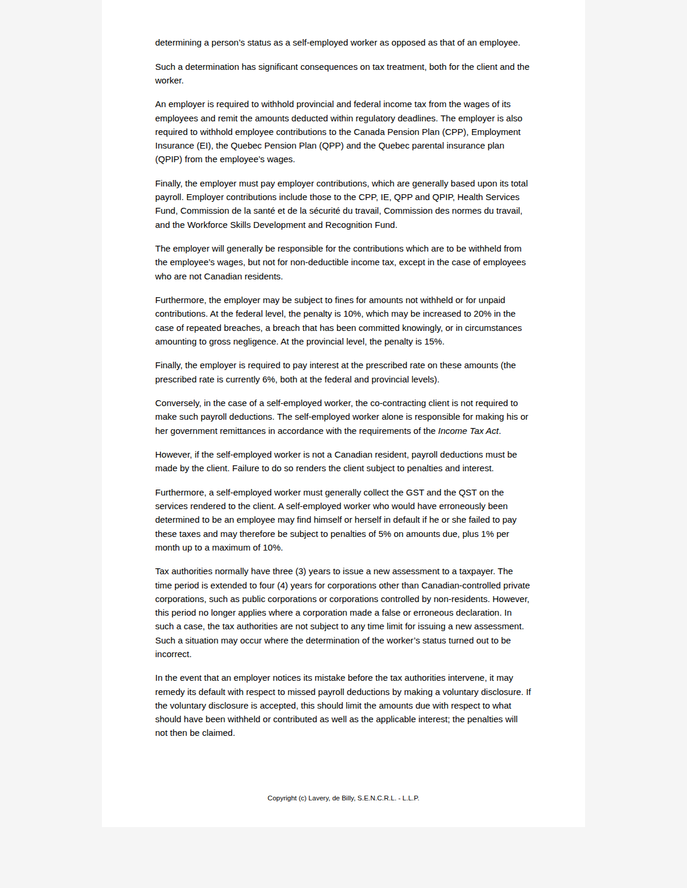determining a person’s status as a self-employed worker as opposed as that of an employee.
Such a determination has significant consequences on tax treatment, both for the client and the worker.
An employer is required to withhold provincial and federal income tax from the wages of its employees and remit the amounts deducted within regulatory deadlines. The employer is also required to withhold employee contributions to the Canada Pension Plan (CPP), Employment Insurance (EI), the Quebec Pension Plan (QPP) and the Quebec parental insurance plan (QPIP) from the employee’s wages.
Finally, the employer must pay employer contributions, which are generally based upon its total payroll. Employer contributions include those to the CPP, IE, QPP and QPIP, Health Services Fund, Commission de la santé et de la sécurité du travail, Commission des normes du travail, and the Workforce Skills Development and Recognition Fund.
The employer will generally be responsible for the contributions which are to be withheld from the employee’s wages, but not for non-deductible income tax, except in the case of employees who are not Canadian residents.
Furthermore, the employer may be subject to fines for amounts not withheld or for unpaid contributions. At the federal level, the penalty is 10%, which may be increased to 20% in the case of repeated breaches, a breach that has been committed knowingly, or in circumstances amounting to gross negligence. At the provincial level, the penalty is 15%.
Finally, the employer is required to pay interest at the prescribed rate on these amounts (the prescribed rate is currently 6%, both at the federal and provincial levels).
Conversely, in the case of a self-employed worker, the co-contracting client is not required to make such payroll deductions. The self-employed worker alone is responsible for making his or her government remittances in accordance with the requirements of the Income Tax Act.
However, if the self-employed worker is not a Canadian resident, payroll deductions must be made by the client. Failure to do so renders the client subject to penalties and interest.
Furthermore, a self-employed worker must generally collect the GST and the QST on the services rendered to the client. A self-employed worker who would have erroneously been determined to be an employee may find himself or herself in default if he or she failed to pay these taxes and may therefore be subject to penalties of 5% on amounts due, plus 1% per month up to a maximum of 10%.
Tax authorities normally have three (3) years to issue a new assessment to a taxpayer. The time period is extended to four (4) years for corporations other than Canadian-controlled private corporations, such as public corporations or corporations controlled by non-residents. However, this period no longer applies where a corporation made a false or erroneous declaration. In such a case, the tax authorities are not subject to any time limit for issuing a new assessment. Such a situation may occur where the determination of the worker’s status turned out to be incorrect.
In the event that an employer notices its mistake before the tax authorities intervene, it may remedy its default with respect to missed payroll deductions by making a voluntary disclosure. If the voluntary disclosure is accepted, this should limit the amounts due with respect to what should have been withheld or contributed as well as the applicable interest; the penalties will not then be claimed.
Copyright (c) Lavery, de Billy, S.E.N.C.R.L. - L.L.P.